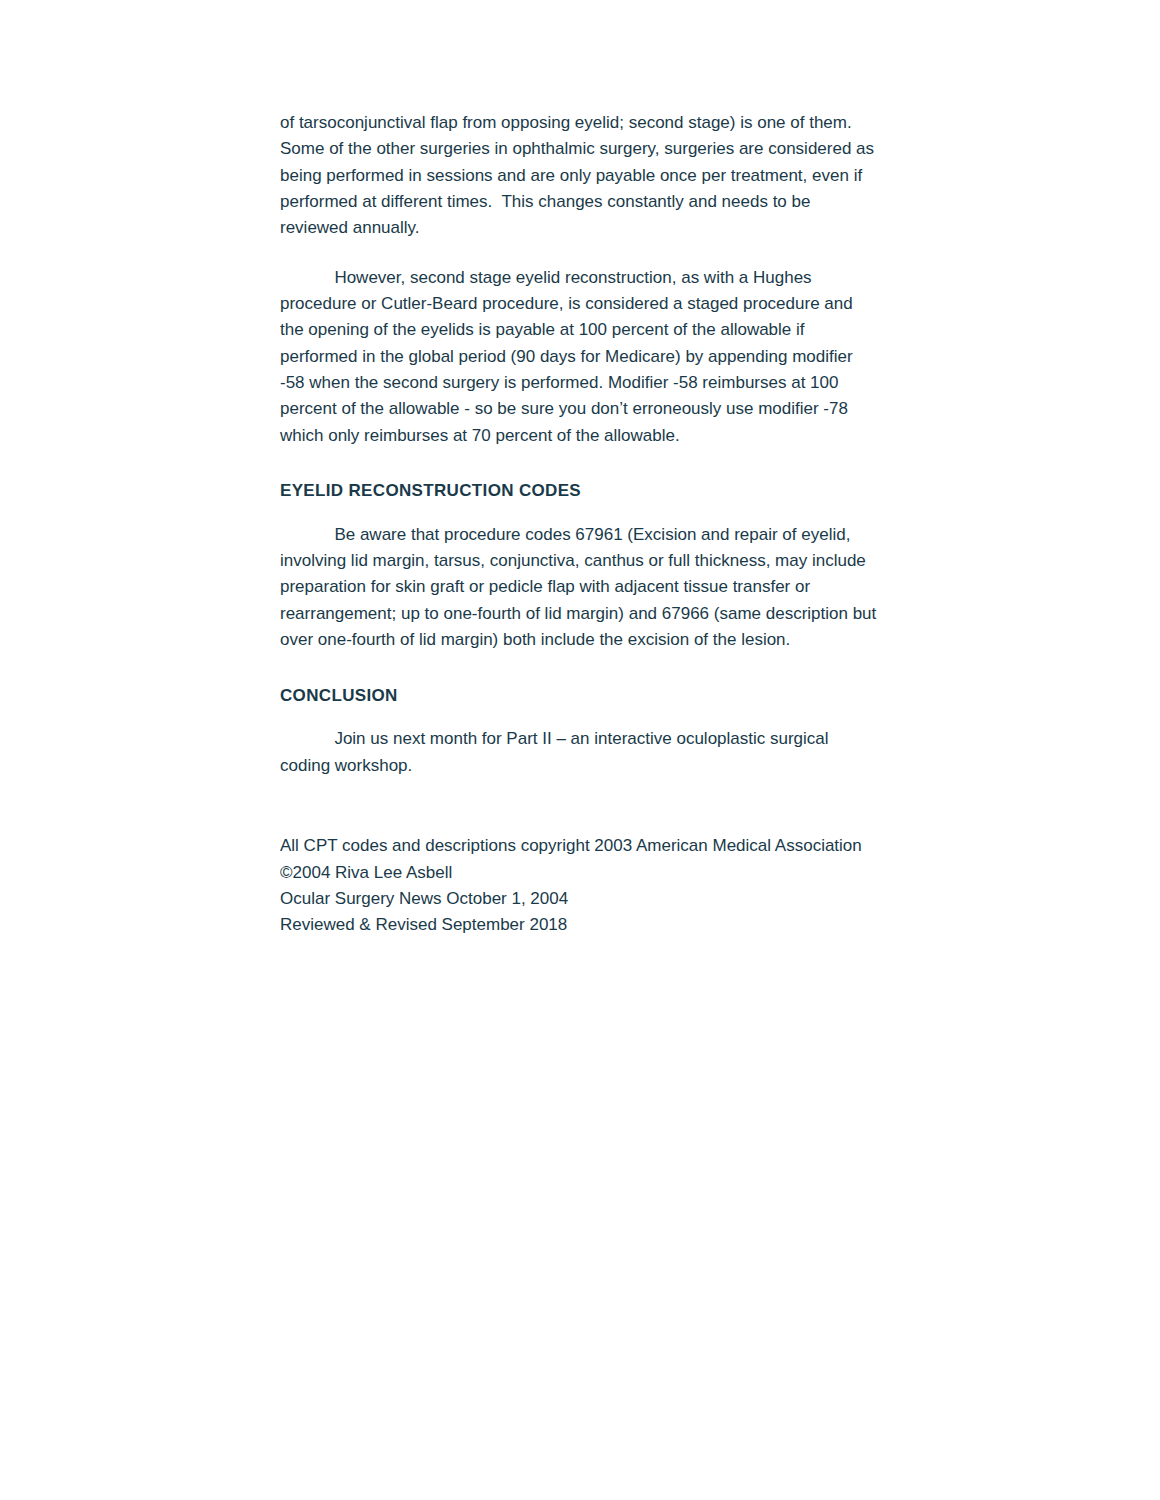of tarsoconjunctival flap from opposing eyelid; second stage) is one of them. Some of the other surgeries in ophthalmic surgery, surgeries are considered as being performed in sessions and are only payable once per treatment, even if performed at different times. This changes constantly and needs to be reviewed annually.
However, second stage eyelid reconstruction, as with a Hughes procedure or Cutler-Beard procedure, is considered a staged procedure and the opening of the eyelids is payable at 100 percent of the allowable if performed in the global period (90 days for Medicare) by appending modifier -58 when the second surgery is performed. Modifier -58 reimburses at 100 percent of the allowable - so be sure you don’t erroneously use modifier -78 which only reimburses at 70 percent of the allowable.
EYELID RECONSTRUCTION CODES
Be aware that procedure codes 67961 (Excision and repair of eyelid, involving lid margin, tarsus, conjunctiva, canthus or full thickness, may include preparation for skin graft or pedicle flap with adjacent tissue transfer or rearrangement; up to one-fourth of lid margin) and 67966 (same description but over one-fourth of lid margin) both include the excision of the lesion.
CONCLUSION
Join us next month for Part II – an interactive oculoplastic surgical coding workshop.
All CPT codes and descriptions copyright 2003 American Medical Association
©2004 Riva Lee Asbell
Ocular Surgery News October 1, 2004
Reviewed & Revised September 2018